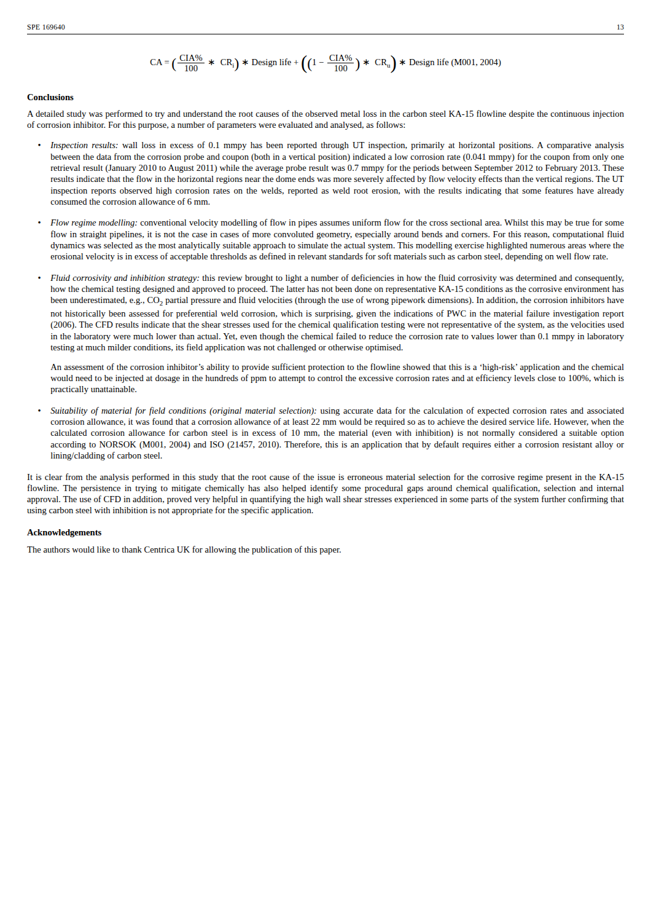SPE 169640 13
CA = (CIA% 100 ∗ CRi) ∗ Design life + ((1 − CIA% 100) ∗ CRu) ∗ Design life (M001, 2004)
Conclusions
A detailed study was performed to try and understand the root causes of the observed metal loss in the carbon steel KA-15 flowline despite the continuous injection of corrosion inhibitor. For this purpose, a number of parameters were evaluated and analysed, as follows:
Inspection results: wall loss in excess of 0.1 mmpy has been reported through UT inspection, primarily at horizontal positions. A comparative analysis between the data from the corrosion probe and coupon (both in a vertical position) indicated a low corrosion rate (0.041 mmpy) for the coupon from only one retrieval result (January 2010 to August 2011) while the average probe result was 0.7 mmpy for the periods between September 2012 to February 2013. These results indicate that the flow in the horizontal regions near the dome ends was more severely affected by flow velocity effects than the vertical regions. The UT inspection reports observed high corrosion rates on the welds, reported as weld root erosion, with the results indicating that some features have already consumed the corrosion allowance of 6 mm.
Flow regime modelling: conventional velocity modelling of flow in pipes assumes uniform flow for the cross sectional area. Whilst this may be true for some flow in straight pipelines, it is not the case in cases of more convoluted geometry, especially around bends and corners. For this reason, computational fluid dynamics was selected as the most analytically suitable approach to simulate the actual system. This modelling exercise highlighted numerous areas where the erosional velocity is in excess of acceptable thresholds as defined in relevant standards for soft materials such as carbon steel, depending on well flow rate.
Fluid corrosivity and inhibition strategy: this review brought to light a number of deficiencies in how the fluid corrosivity was determined and consequently, how the chemical testing designed and approved to proceed. The latter has not been done on representative KA-15 conditions as the corrosive environment has been underestimated, e.g., CO2 partial pressure and fluid velocities (through the use of wrong pipework dimensions). In addition, the corrosion inhibitors have not historically been assessed for preferential weld corrosion, which is surprising, given the indications of PWC in the material failure investigation report (2006). The CFD results indicate that the shear stresses used for the chemical qualification testing were not representative of the system, as the velocities used in the laboratory were much lower than actual. Yet, even though the chemical failed to reduce the corrosion rate to values lower than 0.1 mmpy in laboratory testing at much milder conditions, its field application was not challenged or otherwise optimised.
An assessment of the corrosion inhibitor’s ability to provide sufficient protection to the flowline showed that this is a ‘high-risk’ application and the chemical would need to be injected at dosage in the hundreds of ppm to attempt to control the excessive corrosion rates and at efficiency levels close to 100%, which is practically unattainable.
Suitability of material for field conditions (original material selection): using accurate data for the calculation of expected corrosion rates and associated corrosion allowance, it was found that a corrosion allowance of at least 22 mm would be required so as to achieve the desired service life. However, when the calculated corrosion allowance for carbon steel is in excess of 10 mm, the material (even with inhibition) is not normally considered a suitable option according to NORSOK (M001, 2004) and ISO (21457, 2010). Therefore, this is an application that by default requires either a corrosion resistant alloy or lining/cladding of carbon steel.
It is clear from the analysis performed in this study that the root cause of the issue is erroneous material selection for the corrosive regime present in the KA-15 flowline. The persistence in trying to mitigate chemically has also helped identify some procedural gaps around chemical qualification, selection and internal approval. The use of CFD in addition, proved very helpful in quantifying the high wall shear stresses experienced in some parts of the system further confirming that using carbon steel with inhibition is not appropriate for the specific application.
Acknowledgements
The authors would like to thank Centrica UK for allowing the publication of this paper.